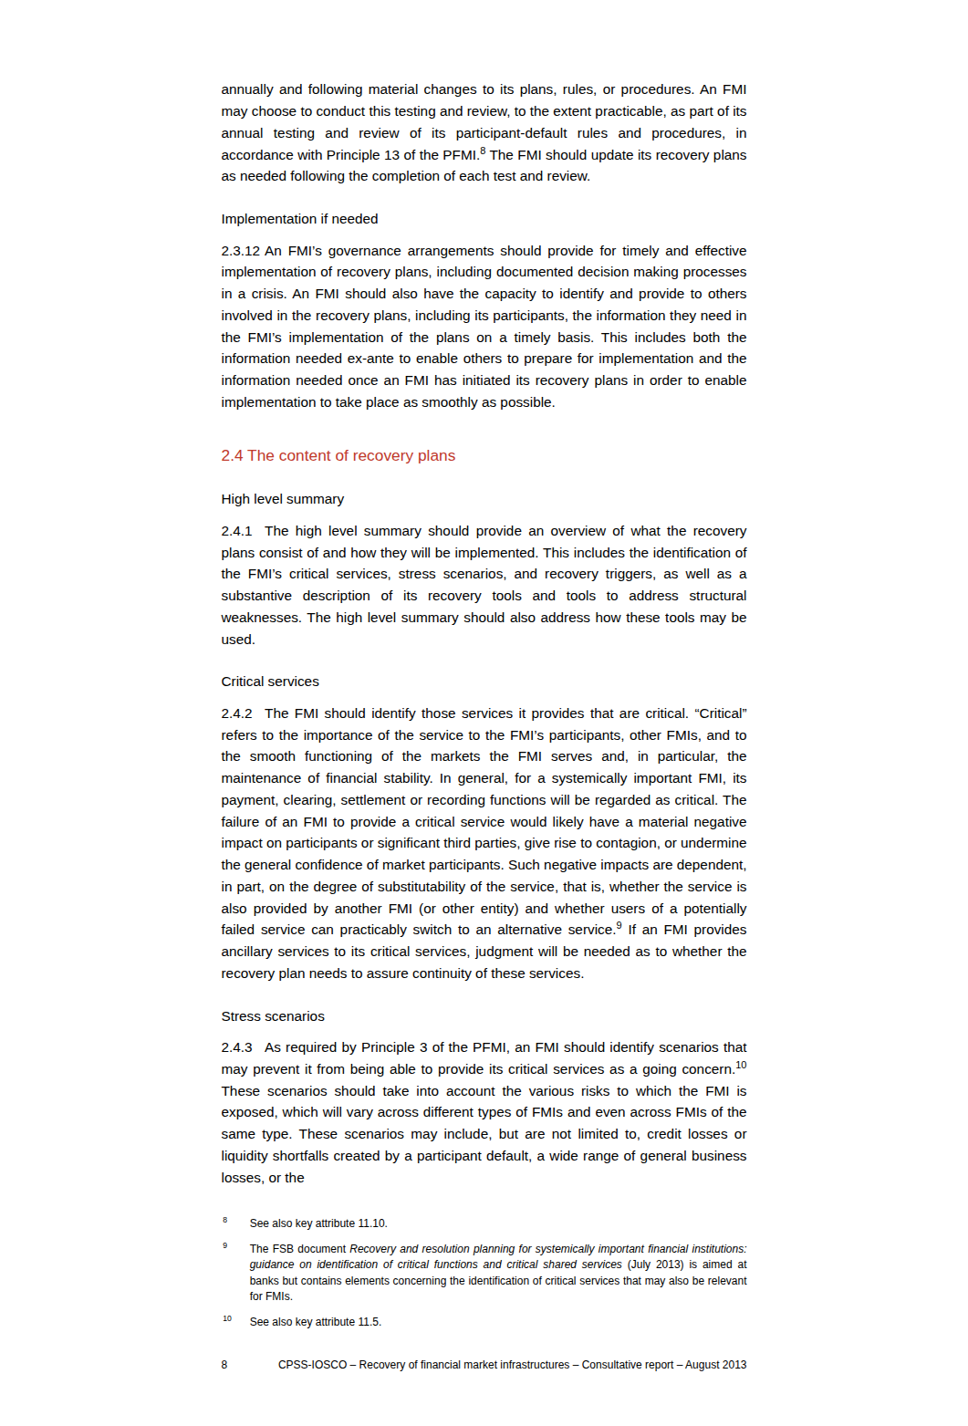annually and following material changes to its plans, rules, or procedures. An FMI may choose to conduct this testing and review, to the extent practicable, as part of its annual testing and review of its participant-default rules and procedures, in accordance with Principle 13 of the PFMI.8 The FMI should update its recovery plans as needed following the completion of each test and review.
Implementation if needed
2.3.12 An FMI’s governance arrangements should provide for timely and effective implementation of recovery plans, including documented decision making processes in a crisis. An FMI should also have the capacity to identify and provide to others involved in the recovery plans, including its participants, the information they need in the FMI’s implementation of the plans on a timely basis. This includes both the information needed ex-ante to enable others to prepare for implementation and the information needed once an FMI has initiated its recovery plans in order to enable implementation to take place as smoothly as possible.
2.4 The content of recovery plans
High level summary
2.4.1 The high level summary should provide an overview of what the recovery plans consist of and how they will be implemented. This includes the identification of the FMI’s critical services, stress scenarios, and recovery triggers, as well as a substantive description of its recovery tools and tools to address structural weaknesses. The high level summary should also address how these tools may be used.
Critical services
2.4.2 The FMI should identify those services it provides that are critical. “Critical” refers to the importance of the service to the FMI’s participants, other FMIs, and to the smooth functioning of the markets the FMI serves and, in particular, the maintenance of financial stability. In general, for a systemically important FMI, its payment, clearing, settlement or recording functions will be regarded as critical. The failure of an FMI to provide a critical service would likely have a material negative impact on participants or significant third parties, give rise to contagion, or undermine the general confidence of market participants. Such negative impacts are dependent, in part, on the degree of substitutability of the service, that is, whether the service is also provided by another FMI (or other entity) and whether users of a potentially failed service can practicably switch to an alternative service.9 If an FMI provides ancillary services to its critical services, judgment will be needed as to whether the recovery plan needs to assure continuity of these services.
Stress scenarios
2.4.3 As required by Principle 3 of the PFMI, an FMI should identify scenarios that may prevent it from being able to provide its critical services as a going concern.10 These scenarios should take into account the various risks to which the FMI is exposed, which will vary across different types of FMIs and even across FMIs of the same type. These scenarios may include, but are not limited to, credit losses or liquidity shortfalls created by a participant default, a wide range of general business losses, or the
8
See also key attribute 11.10.
9
The FSB document Recovery and resolution planning for systemically important financial institutions: guidance on identification of critical functions and critical shared services (July 2013) is aimed at banks but contains elements concerning the identification of critical services that may also be relevant for FMIs.
10
See also key attribute 11.5.
8
CPSS-IOSCO – Recovery of financial market infrastructures – Consultative report – August 2013